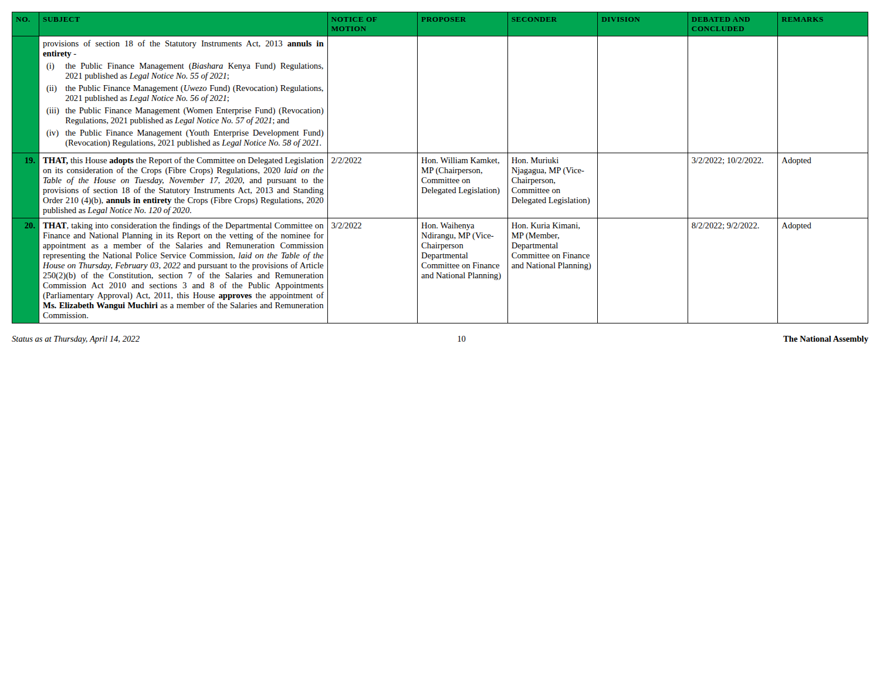| NO. | SUBJECT | NOTICE OF MOTION | PROPOSER | SECONDER | DIVISION | DEBATED AND CONCLUDED | REMARKS |
| --- | --- | --- | --- | --- | --- | --- | --- |
| | provisions of section 18 of the Statutory Instruments Act, 2013 annuls in entirety - (i) the Public Finance Management ( Biashara Kenya Fund) Regulations, 2021 published as Legal Notice No. 55 of 2021 ; (ii) the Public Finance Management ( Uwezo Fund) (Revocation) Regulations, 2021 published as Legal Notice No. 56 of 2021 ; (iii) the Public Finance Management (Women Enterprise Fund) (Revocation) Regulations, 2021 published as Legal Notice No. 57 of 2021 ; and (iv) the Public Finance Management (Youth Enterprise Development Fund) (Revocation) Regulations, 2021 published as Legal Notice No. 58 of 2021 . | | | | | | |
| 19. | THAT, this House adopts the Report of the Committee on Delegated Legislation on its consideration of the Crops (Fibre Crops) Regulations, 2020 laid on the Table of the House on Tuesday, November 17, 2020 , and pursuant to the provisions of section 18 of the Statutory Instruments Act, 2013 and Standing Order 210 (4)(b), annuls in entirety the Crops (Fibre Crops) Regulations, 2020 published as Legal Notice No. 120 of 2020 . | 2/2/2022 | Hon. William Kamket, MP (Chairperson, Committee on Delegated Legislation) | Hon. Muriuki Njagagua, MP (Vice-Chairperson, Committee on Delegated Legislation) | | 3/2/2022; 10/2/2022. | Adopted |
| 20. | THAT , taking into consideration the findings of the Departmental Committee on Finance and National Planning in its Report on the vetting of the nominee for appointment as a member of the Salaries and Remuneration Commission representing the National Police Service Commission , laid on the Table of the House on Thursday, February 03, 2022 and pursuant to the provisions of Article 250(2)(b) of the Constitution, section 7 of the Salaries and Remuneration Commission Act 2010 and sections 3 and 8 of the Public Appointments (Parliamentary Approval) Act, 2011, this House approves the appointment of Ms. Elizabeth Wangui Muchiri as a member of the Salaries and Remuneration Commission. | 3/2/2022 | Hon. Waihenya Ndirangu, MP (Vice-Chairperson Departmental Committee on Finance and National Planning) | Hon. Kuria Kimani, MP (Member, Departmental Committee on Finance and National Planning) | | 8/2/2022; 9/2/2022. | Adopted |
Status as at Thursday, April 14, 2022
10
The National Assembly